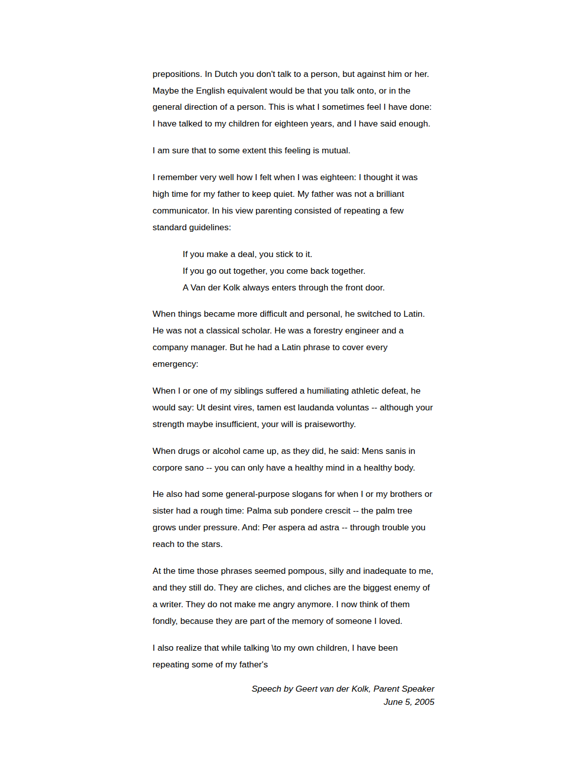prepositions. In Dutch you don't talk to a person, but against him or her. Maybe the English equivalent would be that you talk onto, or in the general direction of a person. This is what I sometimes feel I have done: I have talked to my children for eighteen years, and I have said enough.
I am sure that to some extent this feeling is mutual.
I remember very well how I felt when I was eighteen: I thought it was high time for my father to keep quiet. My father was not a brilliant communicator. In his view parenting consisted of repeating a few standard guidelines:
If you make a deal, you stick to it.
If you go out together, you come back together.
A Van der Kolk always enters through the front door.
When things became more difficult and personal, he switched to Latin. He was not a classical scholar. He was a forestry engineer and a company manager. But he had a Latin phrase to cover every emergency:
When I or one of my siblings suffered a humiliating athletic defeat, he would say: Ut desint vires, tamen est laudanda voluntas -- although your strength maybe insufficient, your will is praiseworthy.
When drugs or alcohol came up, as they did, he said: Mens sanis in corpore sano -- you can only have a healthy mind in a healthy body.
He also had some general-purpose slogans for when I or my brothers or sister had a rough time: Palma sub pondere crescit -- the palm tree grows under pressure. And: Per aspera ad astra -- through trouble you reach to the stars.
At the time those phrases seemed pompous, silly and inadequate to me, and they still do. They are cliches, and cliches are the biggest enemy of a writer. They do not make me angry anymore. I now think of them fondly, because they are part of the memory of someone I loved.
I also realize that while talking \to my own children, I have been repeating some of my father's
Speech by Geert van der Kolk, Parent Speaker
June 5, 2005